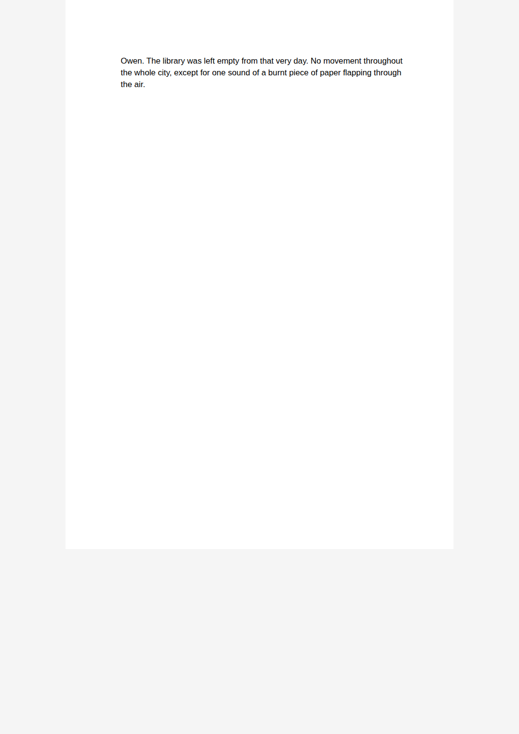Owen. The library was left empty from that very day. No movement throughout the whole city, except for one sound of a burnt piece of paper flapping through the air.